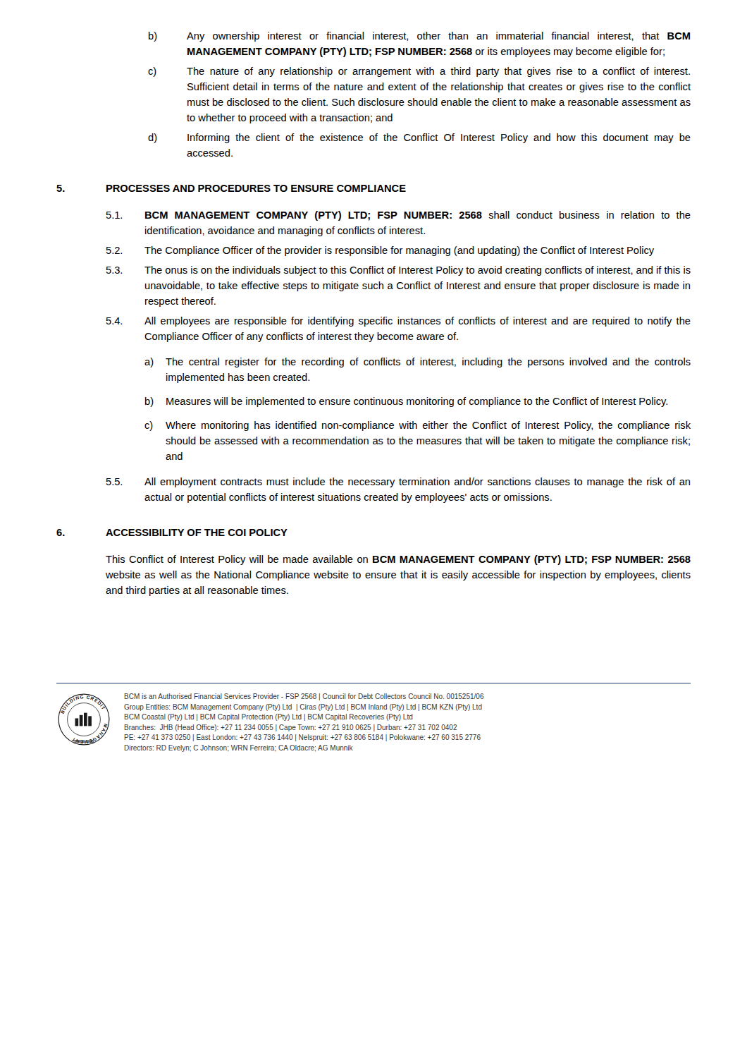b)
Any ownership interest or financial interest, other than an immaterial financial interest, that BCM MANAGEMENT COMPANY (PTY) LTD; FSP NUMBER: 2568 or its employees may become eligible for;
c)
The nature of any relationship or arrangement with a third party that gives rise to a conflict of interest. Sufficient detail in terms of the nature and extent of the relationship that creates or gives rise to the conflict must be disclosed to the client. Such disclosure should enable the client to make a reasonable assessment as to whether to proceed with a transaction; and
d)
Informing the client of the existence of the Conflict Of Interest Policy and how this document may be accessed.
5. PROCESSES AND PROCEDURES TO ENSURE COMPLIANCE
5.1.
BCM MANAGEMENT COMPANY (PTY) LTD; FSP NUMBER: 2568 shall conduct business in relation to the identification, avoidance and managing of conflicts of interest.
5.2.
The Compliance Officer of the provider is responsible for managing (and updating) the Conflict of Interest Policy
5.3.
The onus is on the individuals subject to this Conflict of Interest Policy to avoid creating conflicts of interest, and if this is unavoidable, to take effective steps to mitigate such a Conflict of Interest and ensure that proper disclosure is made in respect thereof.
5.4.
All employees are responsible for identifying specific instances of conflicts of interest and are required to notify the Compliance Officer of any conflicts of interest they become aware of.
a)
The central register for the recording of conflicts of interest, including the persons involved and the controls implemented has been created.
b)
Measures will be implemented to ensure continuous monitoring of compliance to the Conflict of Interest Policy.
c)
Where monitoring has identified non-compliance with either the Conflict of Interest Policy, the compliance risk should be assessed with a recommendation as to the measures that will be taken to mitigate the compliance risk; and
5.5.
All employment contracts must include the necessary termination and/or sanctions clauses to manage the risk of an actual or potential conflicts of interest situations created by employees' acts or omissions.
6. ACCESSIBILITY OF THE COI POLICY
This Conflict of Interest Policy will be made available on BCM MANAGEMENT COMPANY (PTY) LTD; FSP NUMBER: 2568 website as well as the National Compliance website to ensure that it is easily accessible for inspection by employees, clients and third parties at all reasonable times.
BUILDING CREDIT MANAGEMENT SINCE 1998
BCM is an Authorised Financial Services Provider - FSP 2568 | Council for Debt Collectors Council No. 0015251/06
Group Entities: BCM Management Company (Pty) Ltd | Ciras (Pty) Ltd | BCM Inland (Pty) Ltd | BCM KZN (Pty) Ltd
BCM Coastal (Pty) Ltd | BCM Capital Protection (Pty) Ltd | BCM Capital Recoveries (Pty) Ltd
Branches: JHB (Head Office): +27 11 234 0055 | Cape Town: +27 21 910 0625 | Durban: +27 31 702 0402
PE: +27 41 373 0250 | East London: +27 43 736 1440 | Nelspruit: +27 63 806 5184 | Polokwane: +27 60 315 2776
Directors: RD Evelyn; C Johnson; WRN Ferreira; CA Oldacre; AG Munnik